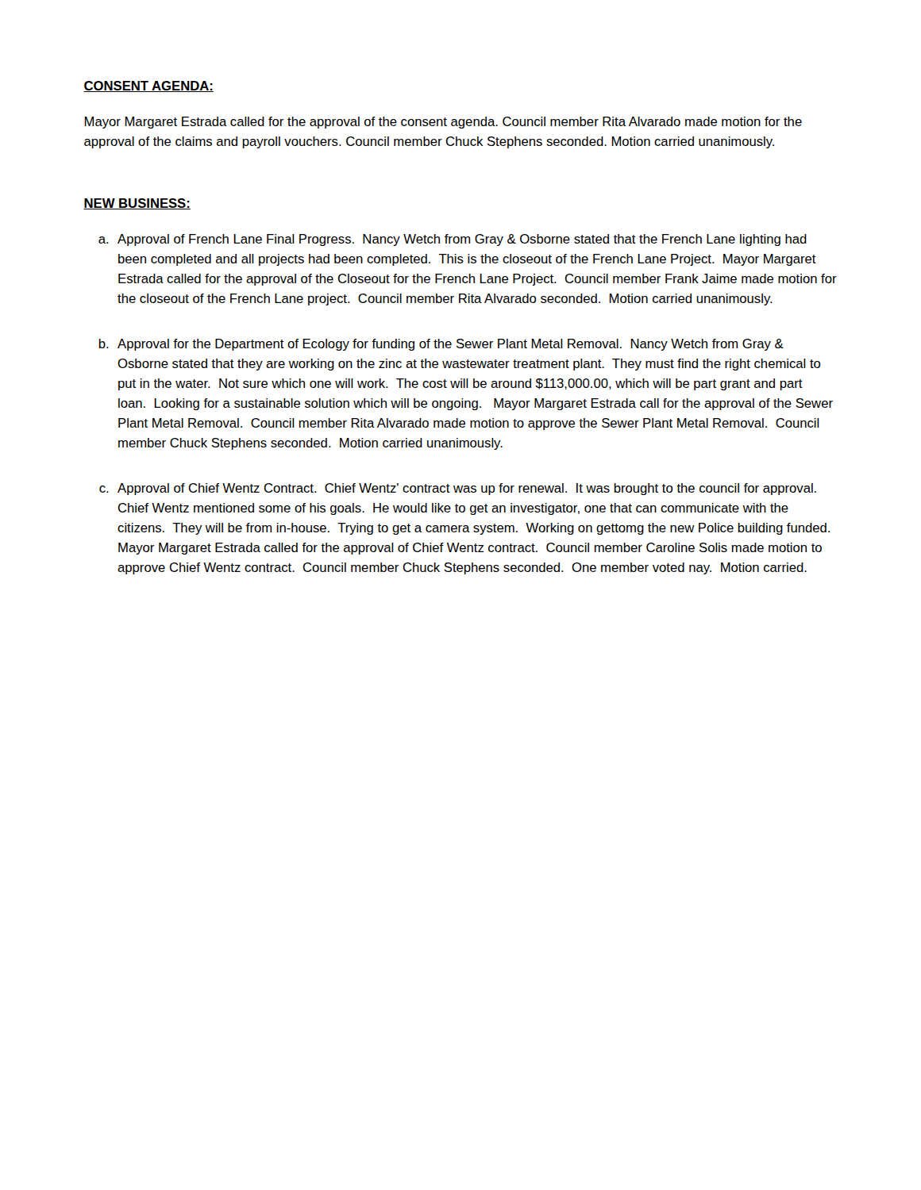CONSENT AGENDA:
Mayor Margaret Estrada called for the approval of the consent agenda. Council member Rita Alvarado made motion for the approval of the claims and payroll vouchers. Council member Chuck Stephens seconded. Motion carried unanimously.
NEW BUSINESS:
Approval of French Lane Final Progress. Nancy Wetch from Gray & Osborne stated that the French Lane lighting had been completed and all projects had been completed. This is the closeout of the French Lane Project. Mayor Margaret Estrada called for the approval of the Closeout for the French Lane Project. Council member Frank Jaime made motion for the closeout of the French Lane project. Council member Rita Alvarado seconded. Motion carried unanimously.
Approval for the Department of Ecology for funding of the Sewer Plant Metal Removal. Nancy Wetch from Gray & Osborne stated that they are working on the zinc at the wastewater treatment plant. They must find the right chemical to put in the water. Not sure which one will work. The cost will be around $113,000.00, which will be part grant and part loan. Looking for a sustainable solution which will be ongoing. Mayor Margaret Estrada call for the approval of the Sewer Plant Metal Removal. Council member Rita Alvarado made motion to approve the Sewer Plant Metal Removal. Council member Chuck Stephens seconded. Motion carried unanimously.
Approval of Chief Wentz Contract. Chief Wentz' contract was up for renewal. It was brought to the council for approval. Chief Wentz mentioned some of his goals. He would like to get an investigator, one that can communicate with the citizens. They will be from in-house. Trying to get a camera system. Working on gettomg the new Police building funded. Mayor Margaret Estrada called for the approval of Chief Wentz contract. Council member Caroline Solis made motion to approve Chief Wentz contract. Council member Chuck Stephens seconded. One member voted nay. Motion carried.